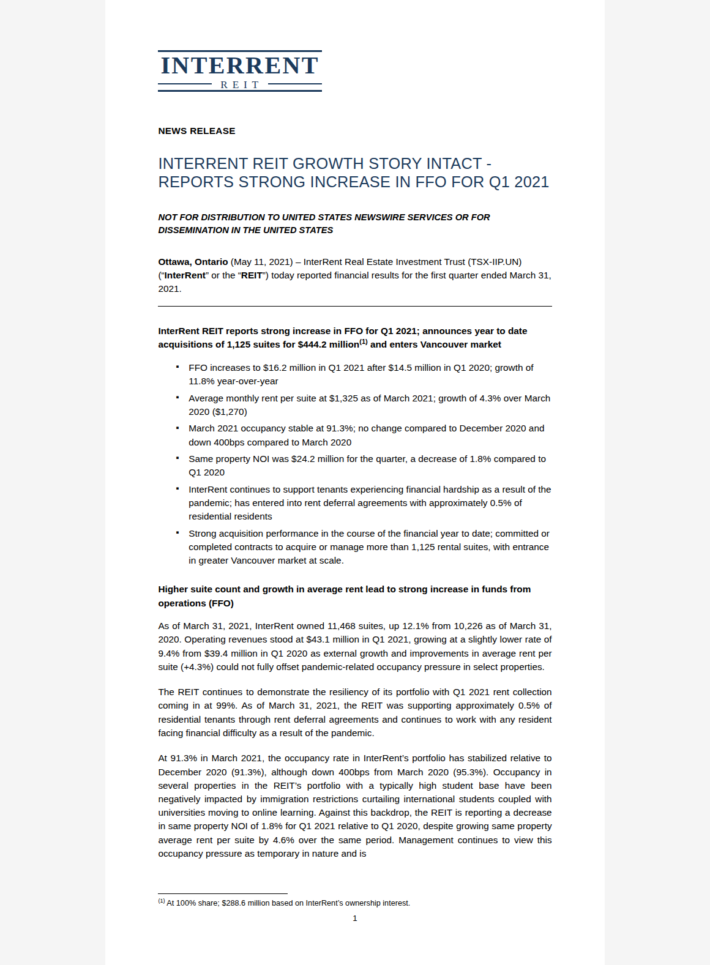INTERRENT
REIT
NEWS RELEASE
INTERRENT REIT GROWTH STORY INTACT - REPORTS STRONG INCREASE IN FFO FOR Q1 2021
NOT FOR DISTRIBUTION TO UNITED STATES NEWSWIRE SERVICES OR FOR DISSEMINATION IN THE UNITED STATES
Ottawa, Ontario (May 11, 2021) – InterRent Real Estate Investment Trust (TSX-IIP.UN) (“InterRent” or the “REIT”) today reported financial results for the first quarter ended March 31, 2021.
InterRent REIT reports strong increase in FFO for Q1 2021; announces year to date acquisitions of 1,125 suites for $444.2 million(1) and enters Vancouver market
FFO increases to $16.2 million in Q1 2021 after $14.5 million in Q1 2020; growth of 11.8% year-over-year
Average monthly rent per suite at $1,325 as of March 2021; growth of 4.3% over March 2020 ($1,270)
March 2021 occupancy stable at 91.3%; no change compared to December 2020 and down 400bps compared to March 2020
Same property NOI was $24.2 million for the quarter, a decrease of 1.8% compared to Q1 2020
InterRent continues to support tenants experiencing financial hardship as a result of the pandemic; has entered into rent deferral agreements with approximately 0.5% of residential residents
Strong acquisition performance in the course of the financial year to date; committed or completed contracts to acquire or manage more than 1,125 rental suites, with entrance in greater Vancouver market at scale.
Higher suite count and growth in average rent lead to strong increase in funds from operations (FFO)
As of March 31, 2021, InterRent owned 11,468 suites, up 12.1% from 10,226 as of March 31, 2020. Operating revenues stood at $43.1 million in Q1 2021, growing at a slightly lower rate of 9.4% from $39.4 million in Q1 2020 as external growth and improvements in average rent per suite (+4.3%) could not fully offset pandemic-related occupancy pressure in select properties.
The REIT continues to demonstrate the resiliency of its portfolio with Q1 2021 rent collection coming in at 99%. As of March 31, 2021, the REIT was supporting approximately 0.5% of residential tenants through rent deferral agreements and continues to work with any resident facing financial difficulty as a result of the pandemic.
At 91.3% in March 2021, the occupancy rate in InterRent’s portfolio has stabilized relative to December 2020 (91.3%), although down 400bps from March 2020 (95.3%). Occupancy in several properties in the REIT’s portfolio with a typically high student base have been negatively impacted by immigration restrictions curtailing international students coupled with universities moving to online learning. Against this backdrop, the REIT is reporting a decrease in same property NOI of 1.8% for Q1 2021 relative to Q1 2020, despite growing same property average rent per suite by 4.6% over the same period. Management continues to view this occupancy pressure as temporary in nature and is
(1) At 100% share; $288.6 million based on InterRent’s ownership interest.
1